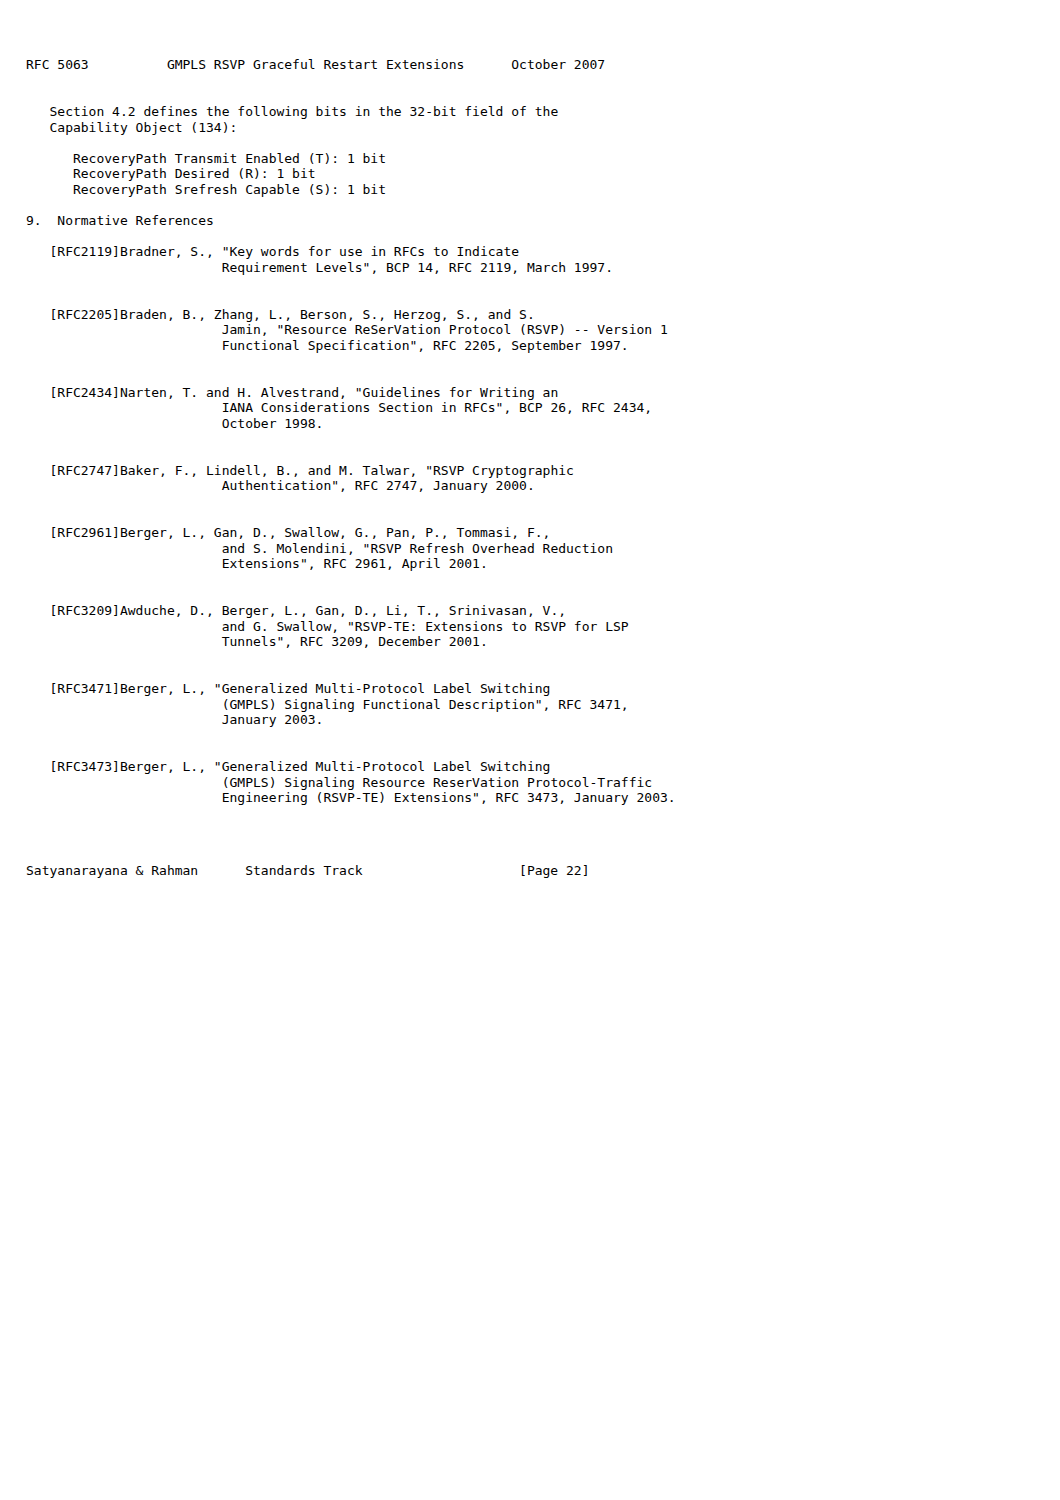RFC 5063 GMPLS RSVP Graceful Restart Extensions October 2007
Section 4.2 defines the following bits in the 32-bit field of the Capability Object (134): RecoveryPath Transmit Enabled (T): 1 bit RecoveryPath Desired (R): 1 bit RecoveryPath Srefresh Capable (S): 1 bit 9. Normative References
[RFC2119]
Bradner, S., "Key words for use in RFCs to Indicate Requirement Levels", BCP 14, RFC 2119, March 1997.
[RFC2205]
Braden, B., Zhang, L., Berson, S., Herzog, S., and S. Jamin, "Resource ReSerVation Protocol (RSVP) -- Version 1 Functional Specification", RFC 2205, September 1997.
[RFC2434]
Narten, T. and H. Alvestrand, "Guidelines for Writing an IANA Considerations Section in RFCs", BCP 26, RFC 2434, October 1998.
[RFC2747]
Baker, F., Lindell, B., and M. Talwar, "RSVP Cryptographic Authentication", RFC 2747, January 2000.
[RFC2961]
Berger, L., Gan, D., Swallow, G., Pan, P., Tommasi, F., and S. Molendini, "RSVP Refresh Overhead Reduction Extensions", RFC 2961, April 2001.
[RFC3209]
Awduche, D., Berger, L., Gan, D., Li, T., Srinivasan, V., and G. Swallow, "RSVP-TE: Extensions to RSVP for LSP Tunnels", RFC 3209, December 2001.
[RFC3471]
Berger, L., "Generalized Multi-Protocol Label Switching (GMPLS) Signaling Functional Description", RFC 3471, January 2003.
[RFC3473]
Berger, L., "Generalized Multi-Protocol Label Switching (GMPLS) Signaling Resource ReserVation Protocol-Traffic Engineering (RSVP-TE) Extensions", RFC 3473, January 2003.
Satyanarayana & Rahman Standards Track[Page 22]